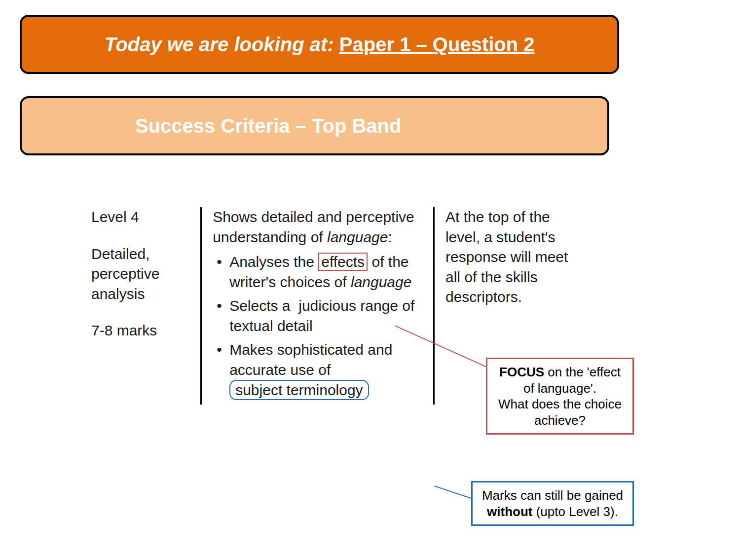Today we are looking at: Paper 1 – Question 2
Success Criteria – Top Band
| Level 4 Detailed, perceptive analysis 7-8 marks | Shows detailed and perceptive understanding of language : Analyses the effects of the writer's choices of language Selects a judicious range of textual detail Makes sophisticated and accurate use of subject terminology | At the top of the level, a student's response will meet all of the skills descriptors. |
FOCUS on the 'effect of language'.
What does the choice achieve?
Marks can still be gained without (upto Level 3).